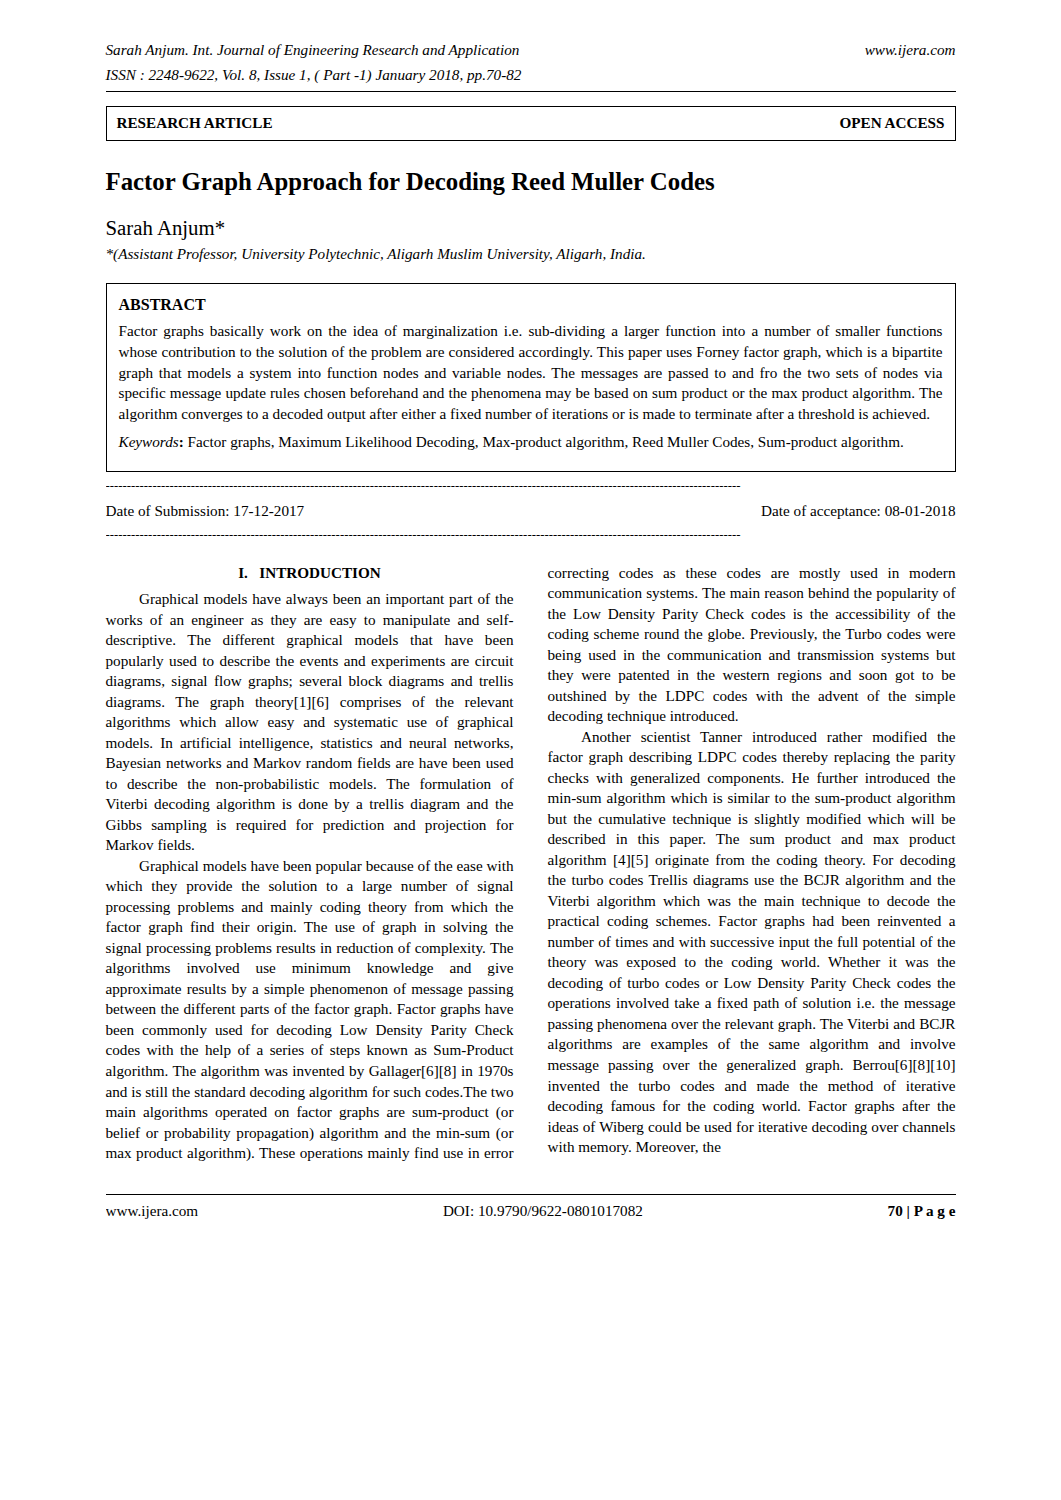www.ijera.com Sarah Anjum. Int. Journal of Engineering Research and Application
ISSN : 2248-9622, Vol. 8, Issue 1, ( Part -1) January 2018, pp.70-82
RESEARCH ARTICLE OPEN ACCESS
Factor Graph Approach for Decoding Reed Muller Codes
Sarah Anjum*
*(Assistant Professor, University Polytechnic, Aligarh Muslim University, Aligarh, India.
ABSTRACT
Factor graphs basically work on the idea of marginalization i.e. sub-dividing a larger function into a number of smaller functions whose contribution to the solution of the problem are considered accordingly. This paper uses Forney factor graph, which is a bipartite graph that models a system into function nodes and variable nodes. The messages are passed to and fro the two sets of nodes via specific message update rules chosen beforehand and the phenomena may be based on sum product or the max product algorithm. The algorithm converges to a decoded output after either a fixed number of iterations or is made to terminate after a threshold is achieved.
Keywords: Factor graphs, Maximum Likelihood Decoding, Max-product algorithm, Reed Muller Codes, Sum-product algorithm.
-----------------------------------------------------------------------------------------------------------------------------------------------------
Date of Submission: 17-12-2017 Date of acceptance: 08-01-2018
-----------------------------------------------------------------------------------------------------------------------------------------------------
I. INTRODUCTION
Graphical models have always been an important part of the works of an engineer as they are easy to manipulate and self-descriptive. The different graphical models that have been popularly used to describe the events and experiments are circuit diagrams, signal flow graphs; several block diagrams and trellis diagrams. The graph theory[1][6] comprises of the relevant algorithms which allow easy and systematic use of graphical models. In artificial intelligence, statistics and neural networks, Bayesian networks and Markov random fields are have been used to describe the non-probabilistic models. The formulation of Viterbi decoding algorithm is done by a trellis diagram and the Gibbs sampling is required for prediction and projection for Markov fields.
Graphical models have been popular because of the ease with which they provide the solution to a large number of signal processing problems and mainly coding theory from which the factor graph find their origin. The use of graph in solving the signal processing problems results in reduction of complexity. The algorithms involved use minimum knowledge and give approximate results by a simple phenomenon of message passing between the different parts of the factor graph. Factor graphs have been commonly used for decoding Low Density Parity Check codes with the help of a series of steps known as Sum-Product algorithm. The algorithm was invented by Gallager[6][8] in 1970s and is still the standard decoding algorithm for such codes.The two main algorithms operated on factor graphs are sum-product (or belief or probability propagation) algorithm and the min-sum (or max product algorithm). These operations mainly find use in error correcting codes as these codes are mostly used in modern communication systems. The main reason behind the popularity of the Low Density Parity Check codes is the accessibility of the coding scheme round the globe. Previously, the Turbo codes were being used in the communication and transmission systems but they were patented in the western regions and soon got to be outshined by the LDPC codes with the advent of the simple decoding technique introduced.
Another scientist Tanner introduced rather modified the factor graph describing LDPC codes thereby replacing the parity checks with generalized components. He further introduced the min-sum algorithm which is similar to the sum-product algorithm but the cumulative technique is slightly modified which will be described in this paper. The sum product and max product algorithm [4][5] originate from the coding theory. For decoding the turbo codes Trellis diagrams use the BCJR algorithm and the Viterbi algorithm which was the main technique to decode the practical coding schemes. Factor graphs had been reinvented a number of times and with successive input the full potential of the theory was exposed to the coding world. Whether it was the decoding of turbo codes or Low Density Parity Check codes the operations involved take a fixed path of solution i.e. the message passing phenomena over the relevant graph. The Viterbi and BCJR algorithms are examples of the same algorithm and involve message passing over the generalized graph. Berrou[6][8][10] invented the turbo codes and made the method of iterative decoding famous for the coding world. Factor graphs after the ideas of Wiberg could be used for iterative decoding over channels with memory. Moreover, the
www.ijera.com 70 | P a g e
DOI: 10.9790/9622-0801017082